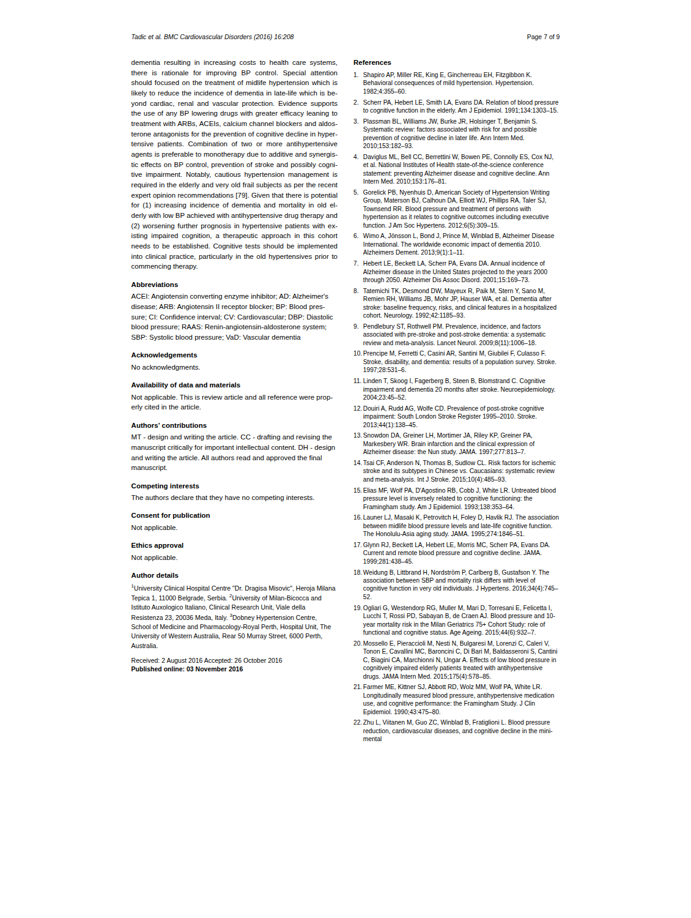Tadic et al. BMC Cardiovascular Disorders (2016) 16:208
Page 7 of 9
dementia resulting in increasing costs to health care systems, there is rationale for improving BP control. Special attention should focused on the treatment of midlife hypertension which is likely to reduce the incidence of dementia in late-life which is beyond cardiac, renal and vascular protection. Evidence supports the use of any BP lowering drugs with greater efficacy leaning to treatment with ARBs, ACEIs, calcium channel blockers and aldosterone antagonists for the prevention of cognitive decline in hypertensive patients. Combination of two or more antihypertensive agents is preferable to monotherapy due to additive and synergistic effects on BP control, prevention of stroke and possibly cognitive impairment. Notably, cautious hypertension management is required in the elderly and very old frail subjects as per the recent expert opinion recommendations [79]. Given that there is potential for (1) increasing incidence of dementia and mortality in old elderly with low BP achieved with antihypertensive drug therapy and (2) worsening further prognosis in hypertensive patients with existing impaired cognition, a therapeutic approach in this cohort needs to be established. Cognitive tests should be implemented into clinical practice, particularly in the old hypertensives prior to commencing therapy.
Abbreviations
ACEI: Angiotensin converting enzyme inhibitor; AD: Alzheimer's disease; ARB: Angiotensin II receptor blocker; BP: Blood pressure; CI: Confidence interval; CV: Cardiovascular; DBP: Diastolic blood pressure; RAAS: Renin-angiotensin-aldosterone system; SBP: Systolic blood pressure; VaD: Vascular dementia
Acknowledgements
No acknowledgments.
Availability of data and materials
Not applicable. This is review article and all reference were properly cited in the article.
Authors' contributions
MT - design and writing the article. CC - drafting and revising the manuscript critically for important intellectual content. DH - design and writing the article. All authors read and approved the final manuscript.
Competing interests
The authors declare that they have no competing interests.
Consent for publication
Not applicable.
Ethics approval
Not applicable.
Author details
1University Clinical Hospital Centre "Dr. Dragisa Misovic", Heroja Milana Tepica 1, 11000 Belgrade, Serbia. 2University of Milan-Bicocca and Istituto Auxologico Italiano, Clinical Research Unit, Viale della Resistenza 23, 20036 Meda, Italy. 3Dobney Hypertension Centre, School of Medicine and Pharmacology-Royal Perth, Hospital Unit, The University of Western Australia, Rear 50 Murray Street, 6000 Perth, Australia.
Received: 2 August 2016 Accepted: 26 October 2016
Published online: 03 November 2016
References
Shapiro AP, Miller RE, King E, Gincherreau EH, Fitzgibbon K. Behavioral consequences of mild hypertension. Hypertension. 1982;4:355–60.
Scherr PA, Hebert LE, Smith LA, Evans DA. Relation of blood pressure to cognitive function in the elderly. Am J Epidemiol. 1991;134:1303–15.
Plassman BL, Williams JW, Burke JR, Holsinger T, Benjamin S. Systematic review: factors associated with risk for and possible prevention of cognitive decline in later life. Ann Intern Med. 2010;153:182–93.
Daviglus ML, Bell CC, Berrettini W, Bowen PE, Connolly ES, Cox NJ, et al. National Institutes of Health state-of-the-science conference statement: preventing Alzheimer disease and cognitive decline. Ann Intern Med. 2010;153:176–81.
Gorelick PB, Nyenhuis D, American Society of Hypertension Writing Group, Materson BJ, Calhoun DA, Elliott WJ, Phillips RA, Taler SJ, Townsend RR. Blood pressure and treatment of persons with hypertension as it relates to cognitive outcomes including executive function. J Am Soc Hypertens. 2012;6(5):309–15.
Wimo A, Jönsson L, Bond J, Prince M, Winblad B, Alzheimer Disease International. The worldwide economic impact of dementia 2010. Alzheimers Dement. 2013;9(1):1–11.
Hebert LE, Beckett LA, Scherr PA, Evans DA. Annual incidence of Alzheimer disease in the United States projected to the years 2000 through 2050. Alzheimer Dis Assoc Disord. 2001;15:169–73.
Tatemichi TK, Desmond DW, Mayeux R, Paik M, Stern Y, Sano M, Remien RH, Williams JB, Mohr JP, Hauser WA, et al. Dementia after stroke: baseline frequency, risks, and clinical features in a hospitalized cohort. Neurology. 1992;42:1185–93.
Pendlebury ST, Rothwell PM. Prevalence, incidence, and factors associated with pre-stroke and post-stroke dementia: a systematic review and meta-analysis. Lancet Neurol. 2009;8(11):1006–18.
Prencipe M, Ferretti C, Casini AR, Santini M, Giubilei F, Culasso F. Stroke, disability, and dementia: results of a population survey. Stroke. 1997;28:531–6.
Linden T, Skoog I, Fagerberg B, Steen B, Blomstrand C. Cognitive impairment and dementia 20 months after stroke. Neuroepidemiology. 2004;23:45–52.
Douiri A, Rudd AG, Wolfe CD. Prevalence of post-stroke cognitive impairment: South London Stroke Register 1995–2010. Stroke. 2013;44(1):138–45.
Snowdon DA, Greiner LH, Mortimer JA, Riley KP, Greiner PA, Markesbery WR. Brain infarction and the clinical expression of Alzheimer disease: the Nun study. JAMA. 1997;277:813–7.
Tsai CF, Anderson N, Thomas B, Sudlow CL. Risk factors for ischemic stroke and its subtypes in Chinese vs. Caucasians: systematic review and meta-analysis. Int J Stroke. 2015;10(4):485–93.
Elias MF, Wolf PA, D'Agostino RB, Cobb J, White LR. Untreated blood pressure level is inversely related to cognitive functioning: the Framingham study. Am J Epidemiol. 1993;138:353–64.
Launer LJ, Masaki K, Petrovitch H, Foley D, Havlik RJ. The association between midlife blood pressure levels and late-life cognitive function. The Honolulu-Asia aging study. JAMA. 1995;274:1846–51.
Glynn RJ, Beckett LA, Hebert LE, Morris MC, Scherr PA, Evans DA. Current and remote blood pressure and cognitive decline. JAMA. 1999;281:438–45.
Weidung B, Littbrand H, Nordström P, Carlberg B, Gustafson Y. The association between SBP and mortality risk differs with level of cognitive function in very old individuals. J Hypertens. 2016;34(4):745–52.
Ogliari G, Westendorp RG, Muller M, Mari D, Torresani E, Felicetta I, Lucchi T, Rossi PD, Sabayan B, de Craen AJ. Blood pressure and 10-year mortality risk in the Milan Geriatrics 75+ Cohort Study: role of functional and cognitive status. Age Ageing. 2015;44(6):932–7.
Mossello E, Pieraccioli M, Nesti N, Bulgaresi M, Lorenzi C, Caleri V, Tonon E, Cavallini MC, Baroncini C, Di Bari M, Baldasseroni S, Cantini C, Biagini CA, Marchionni N, Ungar A. Effects of low blood pressure in cognitively impaired elderly patients treated with antihypertensive drugs. JAMA Intern Med. 2015;175(4):578–85.
Farmer ME, Kittner SJ, Abbott RD, Wolz MM, Wolf PA, White LR. Longitudinally measured blood pressure, antihypertensive medication use, and cognitive performance: the Framingham Study. J Clin Epidemiol. 1990;43:475–80.
Zhu L, Viitanen M, Guo ZC, Winblad B, Fratiglioni L. Blood pressure reduction, cardiovascular diseases, and cognitive decline in the mini-mental